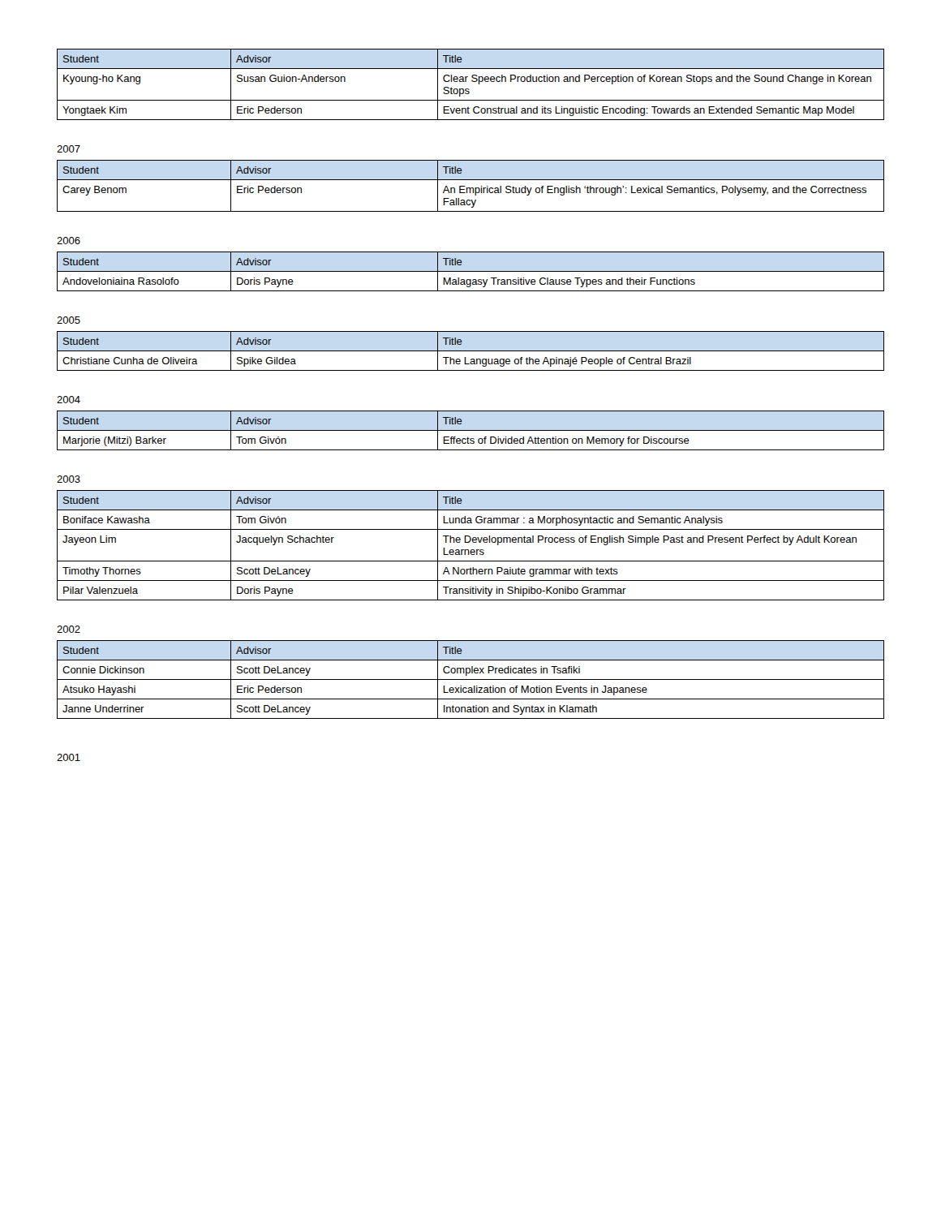| Student | Advisor | Title |
| --- | --- | --- |
| Kyoung-ho Kang | Susan Guion-Anderson | Clear Speech Production and Perception of Korean Stops and the Sound Change in Korean Stops |
| Yongtaek Kim | Eric Pederson | Event Construal and its Linguistic Encoding: Towards an Extended Semantic Map Model |
2007
| Student | Advisor | Title |
| --- | --- | --- |
| Carey Benom | Eric Pederson | An Empirical Study of English ‘through’: Lexical Semantics, Polysemy, and the Correctness Fallacy |
2006
| Student | Advisor | Title |
| --- | --- | --- |
| Andoveloniaina Rasolofo | Doris Payne | Malagasy Transitive Clause Types and their Functions |
2005
| Student | Advisor | Title |
| --- | --- | --- |
| Christiane Cunha de Oliveira | Spike Gildea | The Language of the Apinajé People of Central Brazil |
2004
| Student | Advisor | Title |
| --- | --- | --- |
| Marjorie (Mitzi) Barker | Tom Givón | Effects of Divided Attention on Memory for Discourse |
2003
| Student | Advisor | Title |
| --- | --- | --- |
| Boniface Kawasha | Tom Givón | Lunda Grammar : a Morphosyntactic and Semantic Analysis |
| Jayeon Lim | Jacquelyn Schachter | The Developmental Process of English Simple Past and Present Perfect by Adult Korean Learners |
| Timothy Thornes | Scott DeLancey | A Northern Paiute grammar with texts |
| Pilar Valenzuela | Doris Payne | Transitivity in Shipibo-Konibo Grammar |
2002
| Student | Advisor | Title |
| --- | --- | --- |
| Connie Dickinson | Scott DeLancey | Complex Predicates in Tsafiki |
| Atsuko Hayashi | Eric Pederson | Lexicalization of Motion Events in Japanese |
| Janne Underriner | Scott DeLancey | Intonation and Syntax in Klamath |
2001